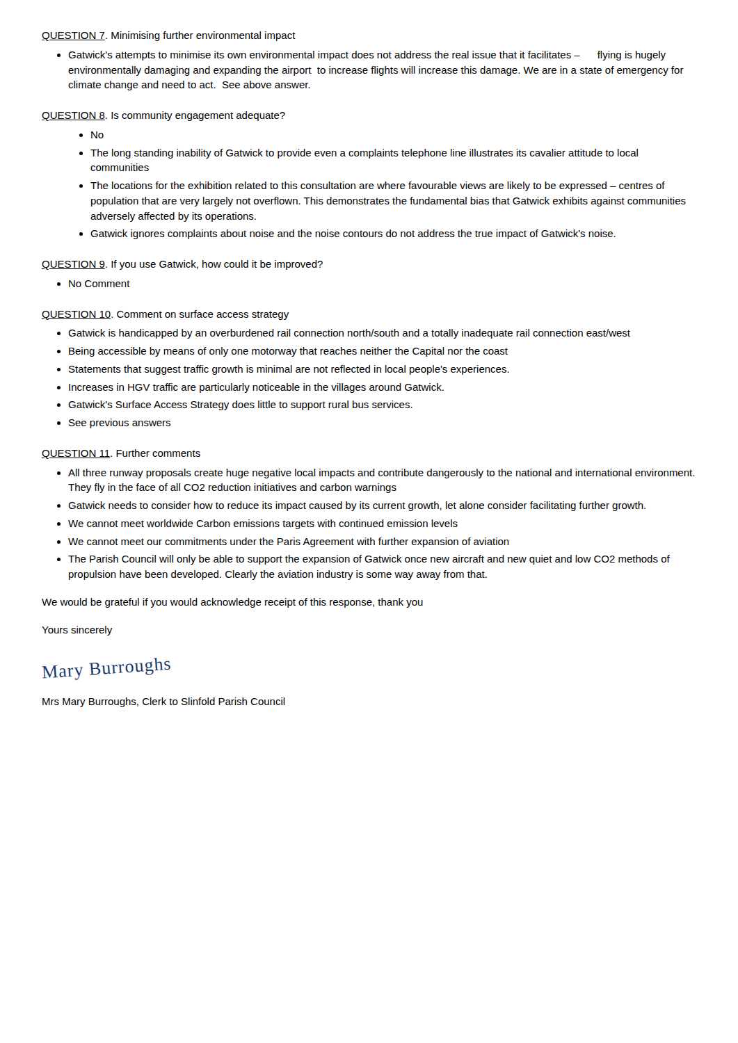QUESTION 7. Minimising further environmental impact
Gatwick's attempts to minimise its own environmental impact does not address the real issue that it facilitates – flying is hugely environmentally damaging and expanding the airport to increase flights will increase this damage. We are in a state of emergency for climate change and need to act. See above answer.
QUESTION 8. Is community engagement adequate?
No
The long standing inability of Gatwick to provide even a complaints telephone line illustrates its cavalier attitude to local communities
The locations for the exhibition related to this consultation are where favourable views are likely to be expressed – centres of population that are very largely not overflown. This demonstrates the fundamental bias that Gatwick exhibits against communities adversely affected by its operations.
Gatwick ignores complaints about noise and the noise contours do not address the true impact of Gatwick's noise.
QUESTION 9. If you use Gatwick, how could it be improved?
No Comment
QUESTION 10. Comment on surface access strategy
Gatwick is handicapped by an overburdened rail connection north/south and a totally inadequate rail connection east/west
Being accessible by means of only one motorway that reaches neither the Capital nor the coast
Statements that suggest traffic growth is minimal are not reflected in local people's experiences.
Increases in HGV traffic are particularly noticeable in the villages around Gatwick.
Gatwick's Surface Access Strategy does little to support rural bus services.
See previous answers
QUESTION 11. Further comments
All three runway proposals create huge negative local impacts and contribute dangerously to the national and international environment. They fly in the face of all CO2 reduction initiatives and carbon warnings
Gatwick needs to consider how to reduce its impact caused by its current growth, let alone consider facilitating further growth.
We cannot meet worldwide Carbon emissions targets with continued emission levels
We cannot meet our commitments under the Paris Agreement with further expansion of aviation
The Parish Council will only be able to support the expansion of Gatwick once new aircraft and new quiet and low CO2 methods of propulsion have been developed. Clearly the aviation industry is some way away from that.
We would be grateful if you would acknowledge receipt of this response, thank you
Yours sincerely
Mary Burroughs
Mrs Mary Burroughs, Clerk to Slinfold Parish Council